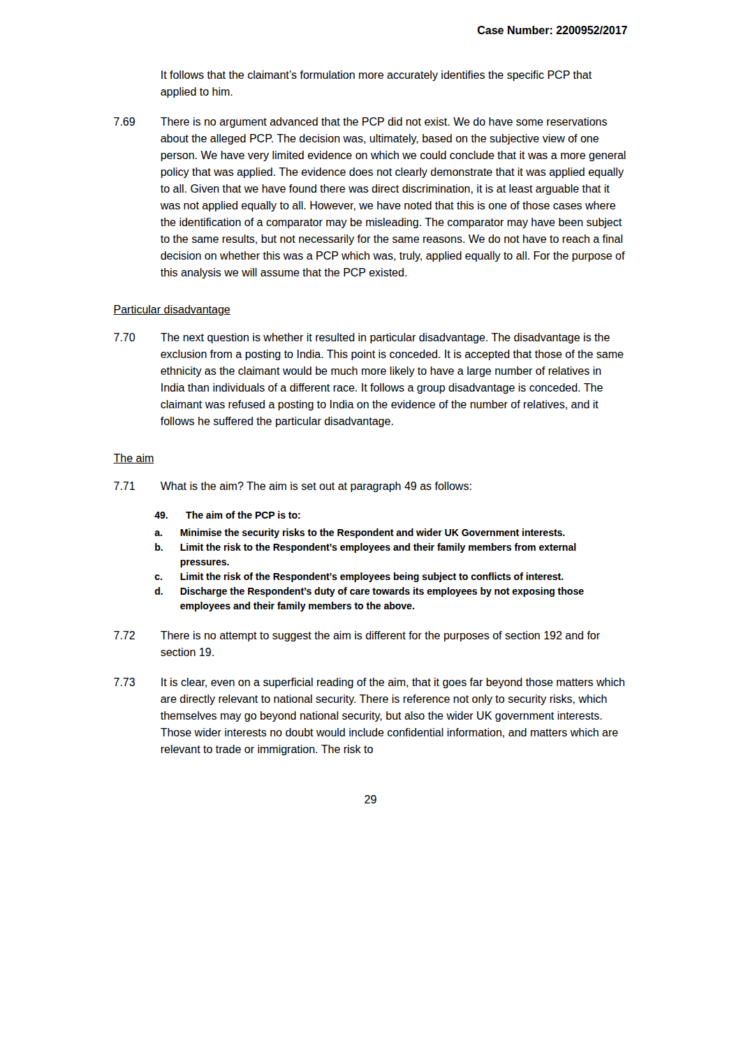Case Number: 2200952/2017
It follows that the claimant’s formulation more accurately identifies the specific PCP that applied to him.
7.69
There is no argument advanced that the PCP did not exist. We do have some reservations about the alleged PCP. The decision was, ultimately, based on the subjective view of one person. We have very limited evidence on which we could conclude that it was a more general policy that was applied. The evidence does not clearly demonstrate that it was applied equally to all. Given that we have found there was direct discrimination, it is at least arguable that it was not applied equally to all. However, we have noted that this is one of those cases where the identification of a comparator may be misleading. The comparator may have been subject to the same results, but not necessarily for the same reasons. We do not have to reach a final decision on whether this was a PCP which was, truly, applied equally to all. For the purpose of this analysis we will assume that the PCP existed.
Particular disadvantage
7.70
The next question is whether it resulted in particular disadvantage. The disadvantage is the exclusion from a posting to India. This point is conceded. It is accepted that those of the same ethnicity as the claimant would be much more likely to have a large number of relatives in India than individuals of a different race. It follows a group disadvantage is conceded. The claimant was refused a posting to India on the evidence of the number of relatives, and it follows he suffered the particular disadvantage.
The aim
7.71
What is the aim? The aim is set out at paragraph 49 as follows:
49. The aim of the PCP is to:
a.
Minimise the security risks to the Respondent and wider UK Government interests.
b.
Limit the risk to the Respondent’s employees and their family members from external pressures.
c.
Limit the risk of the Respondent’s employees being subject to conflicts of interest.
d.
Discharge the Respondent’s duty of care towards its employees by not exposing those employees and their family members to the above.
7.72
There is no attempt to suggest the aim is different for the purposes of section 192 and for section 19.
7.73
It is clear, even on a superficial reading of the aim, that it goes far beyond those matters which are directly relevant to national security. There is reference not only to security risks, which themselves may go beyond national security, but also the wider UK government interests. Those wider interests no doubt would include confidential information, and matters which are relevant to trade or immigration. The risk to
29